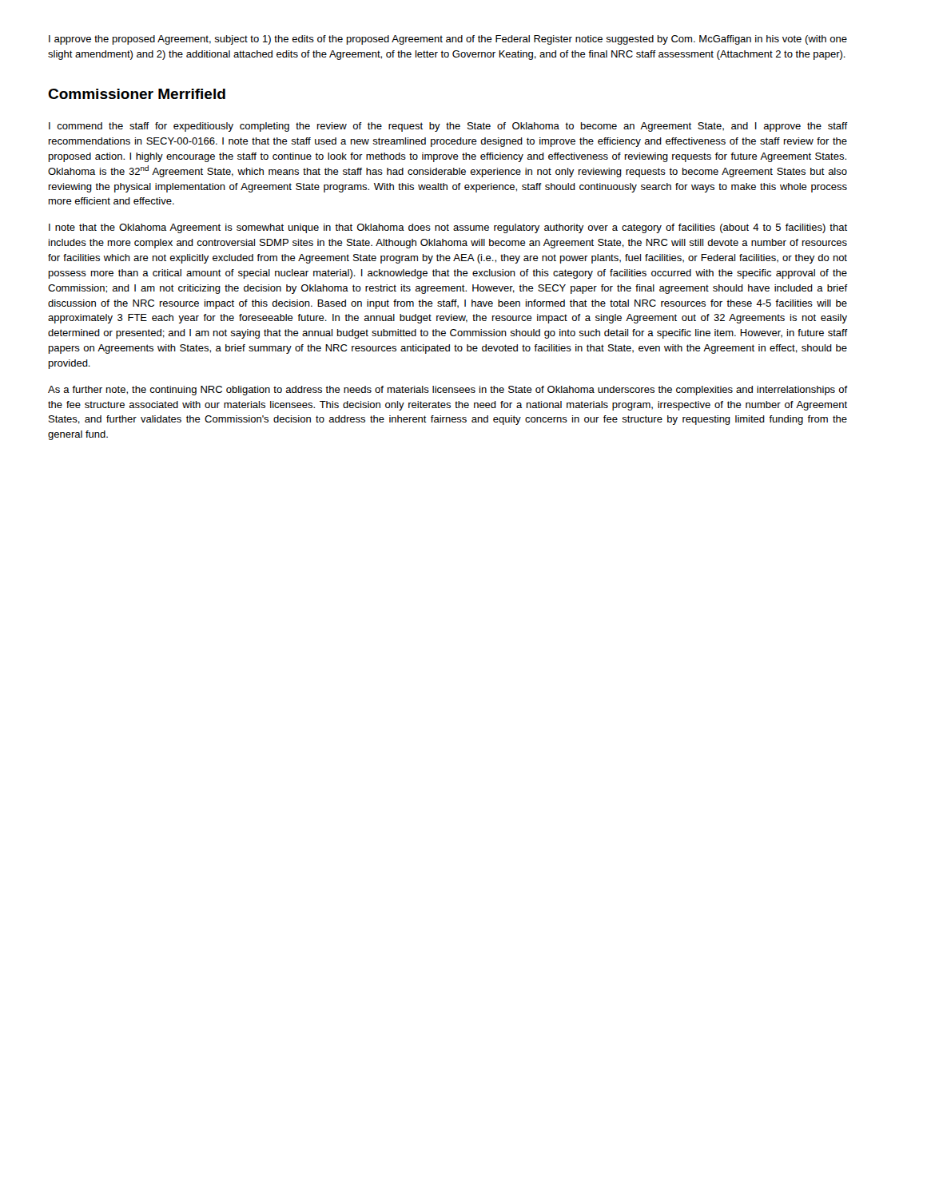I approve the proposed Agreement, subject to 1) the edits of the proposed Agreement and of the Federal Register notice suggested by Com. McGaffigan in his vote (with one slight amendment) and 2) the additional attached edits of the Agreement, of the letter to Governor Keating, and of the final NRC staff assessment (Attachment 2 to the paper).
Commissioner Merrifield
I commend the staff for expeditiously completing the review of the request by the State of Oklahoma to become an Agreement State, and I approve the staff recommendations in SECY-00-0166. I note that the staff used a new streamlined procedure designed to improve the efficiency and effectiveness of the staff review for the proposed action. I highly encourage the staff to continue to look for methods to improve the efficiency and effectiveness of reviewing requests for future Agreement States. Oklahoma is the 32nd Agreement State, which means that the staff has had considerable experience in not only reviewing requests to become Agreement States but also reviewing the physical implementation of Agreement State programs. With this wealth of experience, staff should continuously search for ways to make this whole process more efficient and effective.
I note that the Oklahoma Agreement is somewhat unique in that Oklahoma does not assume regulatory authority over a category of facilities (about 4 to 5 facilities) that includes the more complex and controversial SDMP sites in the State. Although Oklahoma will become an Agreement State, the NRC will still devote a number of resources for facilities which are not explicitly excluded from the Agreement State program by the AEA (i.e., they are not power plants, fuel facilities, or Federal facilities, or they do not possess more than a critical amount of special nuclear material). I acknowledge that the exclusion of this category of facilities occurred with the specific approval of the Commission; and I am not criticizing the decision by Oklahoma to restrict its agreement. However, the SECY paper for the final agreement should have included a brief discussion of the NRC resource impact of this decision. Based on input from the staff, I have been informed that the total NRC resources for these 4-5 facilities will be approximately 3 FTE each year for the foreseeable future. In the annual budget review, the resource impact of a single Agreement out of 32 Agreements is not easily determined or presented; and I am not saying that the annual budget submitted to the Commission should go into such detail for a specific line item. However, in future staff papers on Agreements with States, a brief summary of the NRC resources anticipated to be devoted to facilities in that State, even with the Agreement in effect, should be provided.
As a further note, the continuing NRC obligation to address the needs of materials licensees in the State of Oklahoma underscores the complexities and interrelationships of the fee structure associated with our materials licensees. This decision only reiterates the need for a national materials program, irrespective of the number of Agreement States, and further validates the Commission's decision to address the inherent fairness and equity concerns in our fee structure by requesting limited funding from the general fund.